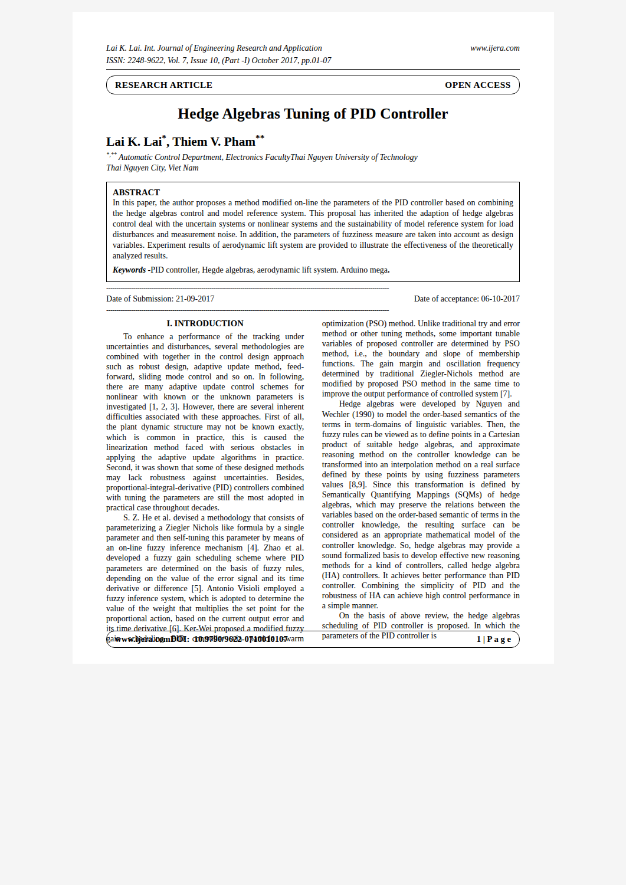www.ijera.com Lai K. Lai. Int. Journal of Engineering Research and Application
ISSN: 2248-9622, Vol. 7, Issue 10, (Part -I) October 2017, pp.01-07
RESEARCH ARTICLE OPEN ACCESS
Hedge Algebras Tuning of PID Controller
Lai K. Lai*, Thiem V. Pham**
*,** Automatic Control Department, Electronics FacultyThai Nguyen University of Technology
Thai Nguyen City, Viet Nam
ABSTRACT
In this paper, the author proposes a method modified on-line the parameters of the PID controller based on combining the hedge algebras control and model reference system. This proposal has inherited the adaption of hedge algebras control deal with the uncertain systems or nonlinear systems and the sustainability of model reference system for load disturbances and measurement noise. In addition, the parameters of fuzziness measure are taken into account as design variables. Experiment results of aerodynamic lift system are provided to illustrate the effectiveness of the theoretically analyzed results.
Keywords -PID controller, Hegde algebras, aerodynamic lift system. Arduino mega.
-----------------------------------------------------------------------------------------------------------------------------------------
Date of Submission: 21-09-2017 Date of acceptance: 06-10-2017
-----------------------------------------------------------------------------------------------------------------------------------------
I. Introduction
To enhance a performance of the tracking under uncertainties and disturbances, several methodologies are combined with together in the control design approach such as robust design, adaptive update method, feed-forward, sliding mode control and so on. In following, there are many adaptive update control schemes for nonlinear with known or the unknown parameters is investigated [1, 2, 3]. However, there are several inherent difficulties associated with these approaches. First of all, the plant dynamic structure may not be known exactly, which is common in practice, this is caused the linearization method faced with serious obstacles in applying the adaptive update algorithms in practice. Second, it was shown that some of these designed methods may lack robustness against uncertainties. Besides, proportional-integral-derivative (PID) controllers combined with tuning the parameters are still the most adopted in practical case throughout decades.
S. Z. He et al. devised a methodology that consists of parameterizing a Ziegler Nichols like formula by a single parameter and then self-tuning this parameter by means of an on-line fuzzy inference mechanism [4]. Zhao et al. developed a fuzzy gain scheduling scheme where PID parameters are determined on the basis of fuzzy rules, depending on the value of the error signal and its time derivative or difference [5]. Antonio Visioli employed a fuzzy inference system, which is adopted to determine the value of the weight that multiplies the set point for the proportional action, based on the current output error and its time derivative [6]. Ker-Wei proposed a modified fuzzy gain scheduling PID controller via particle swarm optimization (PSO) method. Unlike traditional try and error method or other tuning methods, some important tunable variables of proposed controller are determined by PSO method, i.e., the boundary and slope of membership functions. The gain margin and oscillation frequency determined by traditional Ziegler-Nichols method are modified by proposed PSO method in the same time to improve the output performance of controlled system [7].
Hedge algebras were developed by Nguyen and Wechler (1990) to model the order-based semantics of the terms in term-domains of linguistic variables. Then, the fuzzy rules can be viewed as to define points in a Cartesian product of suitable hedge algebras, and approximate reasoning method on the controller knowledge can be transformed into an interpolation method on a real surface defined by these points by using fuzziness parameters values [8,9]. Since this transformation is defined by Semantically Quantifying Mappings (SQMs) of hedge algebras, which may preserve the relations between the variables based on the order-based semantic of terms in the controller knowledge, the resulting surface can be considered as an appropriate mathematical model of the controller knowledge. So, hedge algebras may provide a sound formalized basis to develop effective new reasoning methods for a kind of controllers, called hedge algebra (HA) controllers. It achieves better performance than PID controller. Combining the simplicity of PID and the robustness of HA can achieve high control performance in a simple manner.
On the basis of above review, the hedge algebras scheduling of PID controller is proposed. In which the parameters of the PID controller is
www.ijera.com 1 | P a g e DOI: 10.9790/9622-0710010107